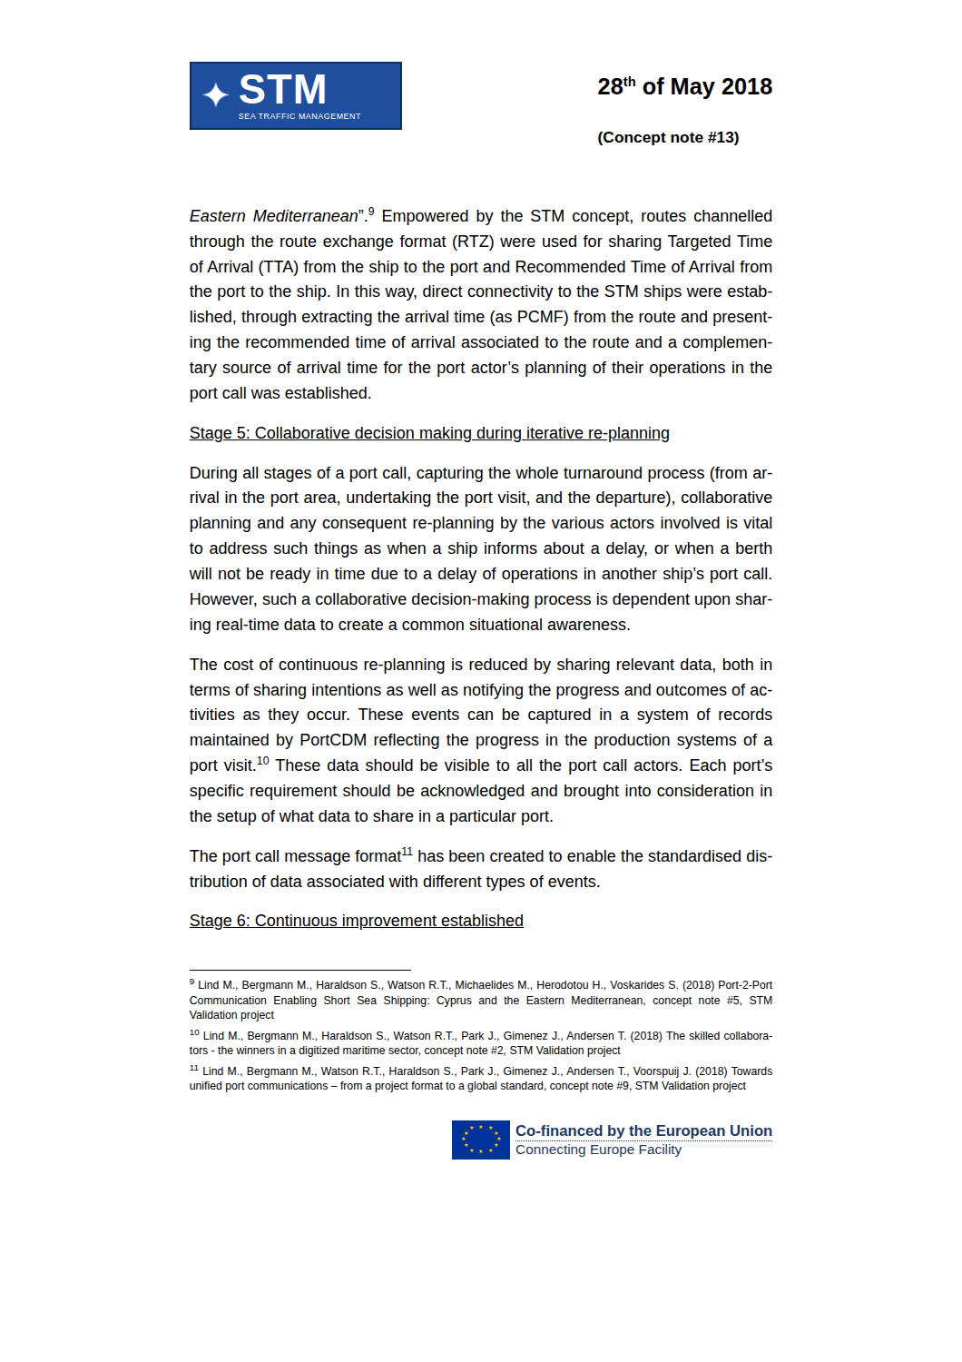✦
STM SEA TRAFFIC MANAGEMENT
28th of May 2018
(Concept note #13)
Eastern Mediterranean”.9 Empowered by the STM concept, routes channelled through the route exchange format (RTZ) were used for sharing Targeted Time of Arrival (TTA) from the ship to the port and Recommended Time of Arrival from the port to the ship. In this way, direct connectivity to the STM ships were established, through extracting the arrival time (as PCMF) from the route and presenting the recommended time of arrival associated to the route and a complementary source of arrival time for the port actor’s planning of their operations in the port call was established.
Stage 5: Collaborative decision making during iterative re-planning
During all stages of a port call, capturing the whole turnaround process (from arrival in the port area, undertaking the port visit, and the departure), collaborative planning and any consequent re-planning by the various actors involved is vital to address such things as when a ship informs about a delay, or when a berth will not be ready in time due to a delay of operations in another ship’s port call. However, such a collaborative decision-making process is dependent upon sharing real-time data to create a common situational awareness.
The cost of continuous re-planning is reduced by sharing relevant data, both in terms of sharing intentions as well as notifying the progress and outcomes of activities as they occur. These events can be captured in a system of records maintained by PortCDM reflecting the progress in the production systems of a port visit.10 These data should be visible to all the port call actors. Each port’s specific requirement should be acknowledged and brought into consideration in the setup of what data to share in a particular port.
The port call message format11 has been created to enable the standardised distribution of data associated with different types of events.
Stage 6: Continuous improvement established
9 Lind M., Bergmann M., Haraldson S., Watson R.T., Michaelides M., Herodotou H., Voskarides S. (2018) Port-2-Port Communication Enabling Short Sea Shipping: Cyprus and the Eastern Mediterranean, concept note #5, STM Validation project
10 Lind M., Bergmann M., Haraldson S., Watson R.T., Park J., Gimenez J., Andersen T. (2018) The skilled collaborators - the winners in a digitized maritime sector, concept note #2, STM Validation project
11 Lind M., Bergmann M., Watson R.T., Haraldson S., Park J., Gimenez J., Andersen T., Voorspuij J. (2018) Towards unified port communications – from a project format to a global standard, concept note #9, STM Validation project
★ ★ ★ ★ ★ ★ ★ ★ ★ ★ ★ ★
Co-financed by the European Union
Connecting Europe Facility